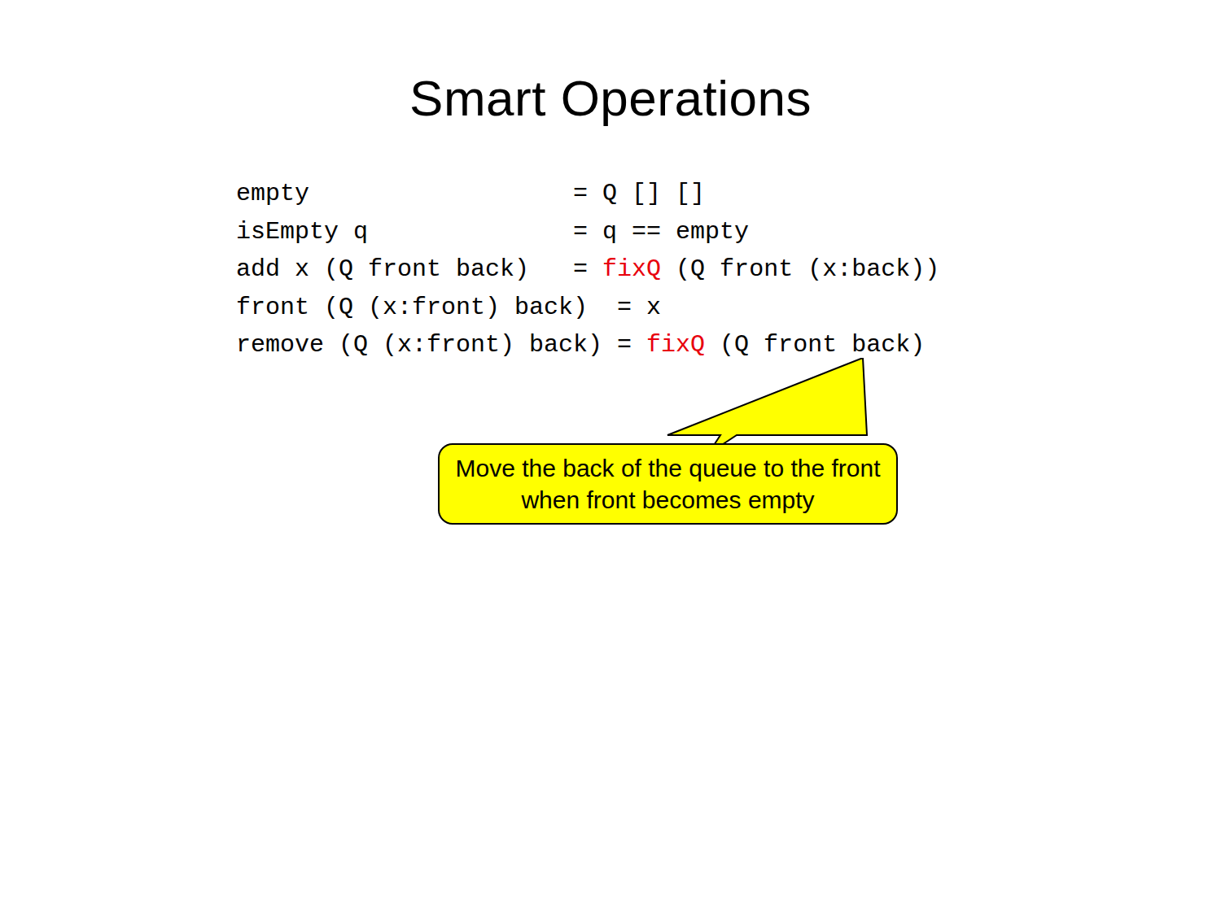Smart Operations
empty = Q [] [] isEmpty q = q == empty add x (Q front back) = fixQ (Q front (x:back)) front (Q (x:front) back) = x remove (Q (x:front) back) = fixQ (Q front back)
Move the back of the queue to the front when front becomes empty